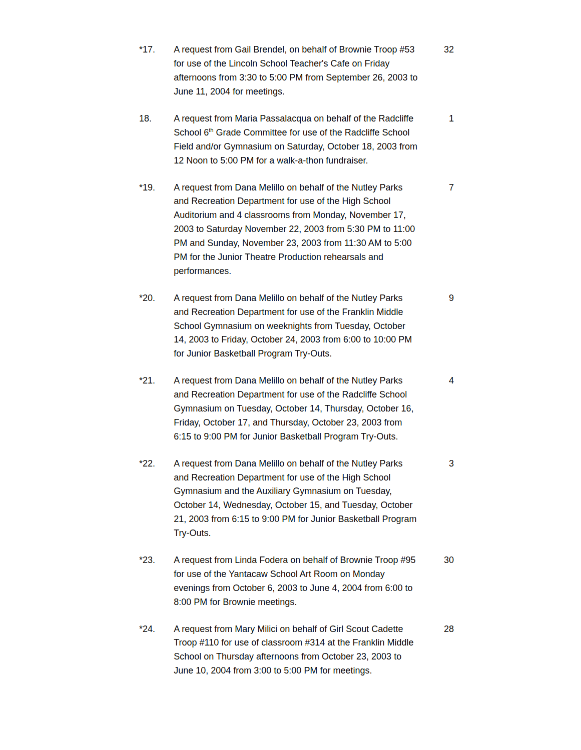| *17. | A request from Gail Brendel, on behalf of Brownie Troop #53 for use of the Lincoln School Teacher's Cafe on Friday afternoons from 3:30 to 5:00 PM from September 26, 2003 to June 11, 2004 for meetings. | 32 |
| 18. | A request from Maria Passalacqua on behalf of the Radcliffe School 6 th Grade Committee for use of the Radcliffe School Field and/or Gymnasium on Saturday, October 18, 2003 from 12 Noon to 5:00 PM for a walk-a-thon fundraiser. | 1 |
| *19. | A request from Dana Melillo on behalf of the Nutley Parks and Recreation Department for use of the High School Auditorium and 4 classrooms from Monday, November 17, 2003 to Saturday November 22, 2003 from 5:30 PM to 11:00 PM and Sunday, November 23, 2003 from 11:30 AM to 5:00 PM for the Junior Theatre Production rehearsals and performances. | 7 |
| *20. | A request from Dana Melillo on behalf of the Nutley Parks and Recreation Department for use of the Franklin Middle School Gymnasium on weeknights from Tuesday, October 14, 2003 to Friday, October 24, 2003 from 6:00 to 10:00 PM for Junior Basketball Program Try-Outs. | 9 |
| *21. | A request from Dana Melillo on behalf of the Nutley Parks and Recreation Department for use of the Radcliffe School Gymnasium on Tuesday, October 14, Thursday, October 16, Friday, October 17, and Thursday, October 23, 2003 from 6:15 to 9:00 PM for Junior Basketball Program Try-Outs. | 4 |
| *22. | A request from Dana Melillo on behalf of the Nutley Parks and Recreation Department for use of the High School Gymnasium and the Auxiliary Gymnasium on Tuesday, October 14, Wednesday, October 15, and Tuesday, October 21, 2003 from 6:15 to 9:00 PM for Junior Basketball Program Try-Outs. | 3 |
| *23. | A request from Linda Fodera on behalf of Brownie Troop #95 for use of the Yantacaw School Art Room on Monday evenings from October 6, 2003 to June 4, 2004 from 6:00 to 8:00 PM for Brownie meetings. | 30 |
| *24. | A request from Mary Milici on behalf of Girl Scout Cadette Troop #110 for use of classroom #314 at the Franklin Middle School on Thursday afternoons from October 23, 2003 to June 10, 2004 from 3:00 to 5:00 PM for meetings. | 28 |